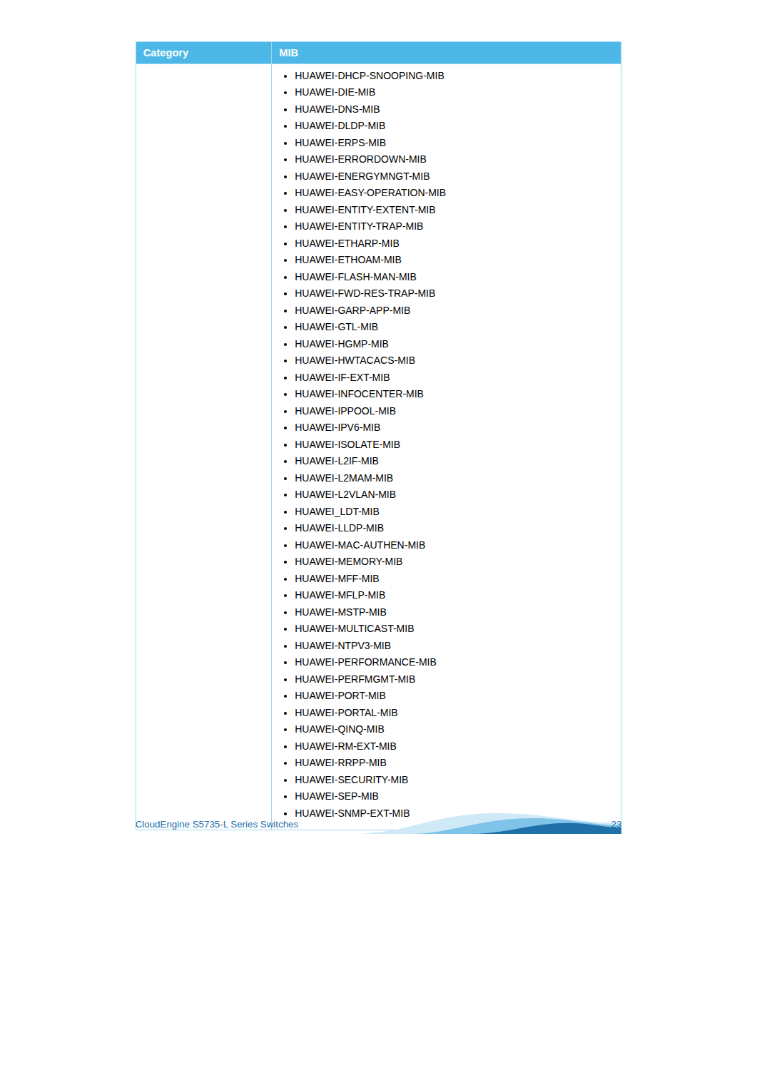| Category | MIB |
| --- | --- |
| | HUAWEI-DHCP-SNOOPING-MIB HUAWEI-DIE-MIB HUAWEI-DNS-MIB HUAWEI-DLDP-MIB HUAWEI-ERPS-MIB HUAWEI-ERRORDOWN-MIB HUAWEI-ENERGYMNGT-MIB HUAWEI-EASY-OPERATION-MIB HUAWEI-ENTITY-EXTENT-MIB HUAWEI-ENTITY-TRAP-MIB HUAWEI-ETHARP-MIB HUAWEI-ETHOAM-MIB HUAWEI-FLASH-MAN-MIB HUAWEI-FWD-RES-TRAP-MIB HUAWEI-GARP-APP-MIB HUAWEI-GTL-MIB HUAWEI-HGMP-MIB HUAWEI-HWTACACS-MIB HUAWEI-IF-EXT-MIB HUAWEI-INFOCENTER-MIB HUAWEI-IPPOOL-MIB HUAWEI-IPV6-MIB HUAWEI-ISOLATE-MIB HUAWEI-L2IF-MIB HUAWEI-L2MAM-MIB HUAWEI-L2VLAN-MIB HUAWEI_LDT-MIB HUAWEI-LLDP-MIB HUAWEI-MAC-AUTHEN-MIB HUAWEI-MEMORY-MIB HUAWEI-MFF-MIB HUAWEI-MFLP-MIB HUAWEI-MSTP-MIB HUAWEI-MULTICAST-MIB HUAWEI-NTPV3-MIB HUAWEI-PERFORMANCE-MIB HUAWEI-PERFMGMT-MIB HUAWEI-PORT-MIB HUAWEI-PORTAL-MIB HUAWEI-QINQ-MIB HUAWEI-RM-EXT-MIB HUAWEI-RRPP-MIB HUAWEI-SECURITY-MIB HUAWEI-SEP-MIB HUAWEI-SNMP-EXT-MIB |
CloudEngine S5735-L Series Switches
23